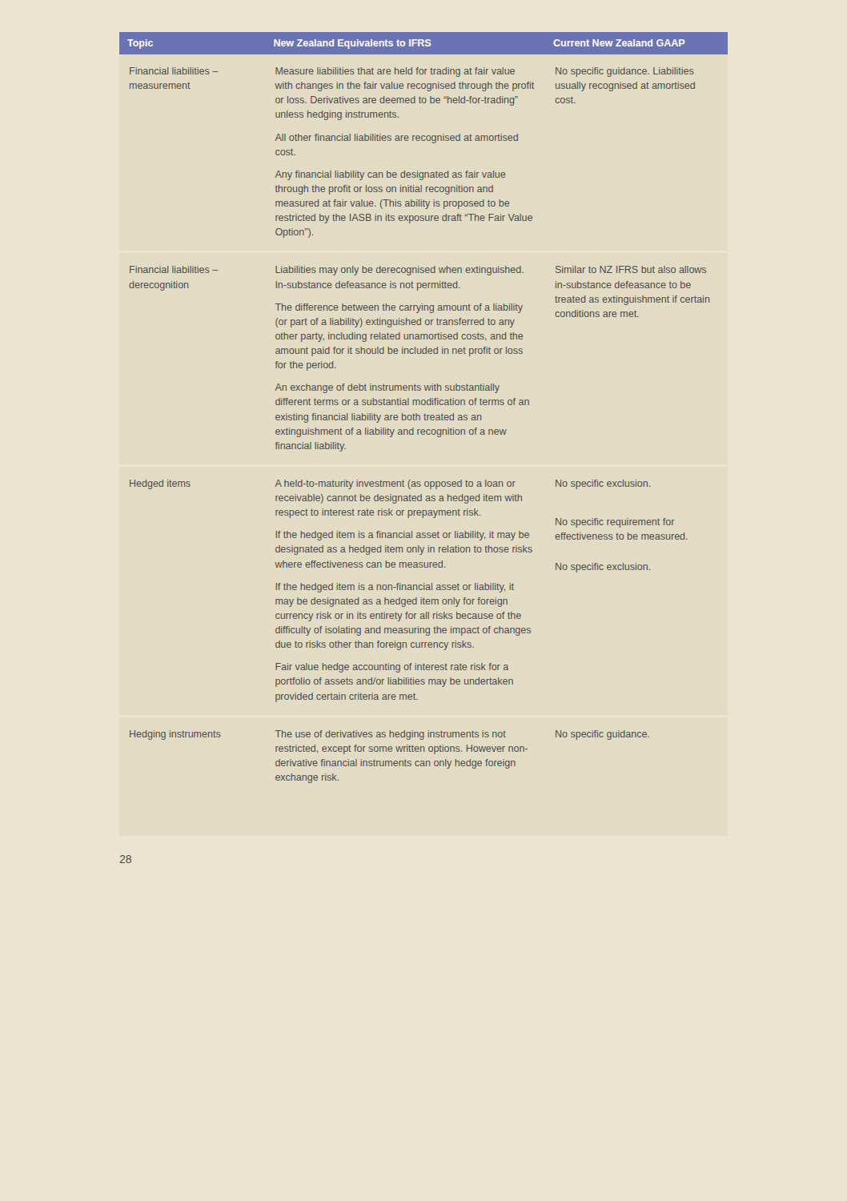| Topic | New Zealand Equivalents to IFRS | Current New Zealand GAAP |
| --- | --- | --- |
| Financial liabilities – measurement | Measure liabilities that are held for trading at fair value with changes in the fair value recognised through the profit or loss. Derivatives are deemed to be “held-for-trading” unless hedging instruments. All other financial liabilities are recognised at amortised cost. Any financial liability can be designated as fair value through the profit or loss on initial recognition and measured at fair value. (This ability is proposed to be restricted by the IASB in its exposure draft “The Fair Value Option”). | No specific guidance. Liabilities usually recognised at amortised cost. |
| Financial liabilities – derecognition | Liabilities may only be derecognised when extinguished. In-substance defeasance is not permitted. The difference between the carrying amount of a liability (or part of a liability) extinguished or transferred to any other party, including related unamortised costs, and the amount paid for it should be included in net profit or loss for the period. An exchange of debt instruments with substantially different terms or a substantial modification of terms of an existing financial liability are both treated as an extinguishment of a liability and recognition of a new financial liability. | Similar to NZ IFRS but also allows in-substance defeasance to be treated as extinguishment if certain conditions are met. |
| Hedged items | A held-to-maturity investment (as opposed to a loan or receivable) cannot be designated as a hedged item with respect to interest rate risk or prepayment risk. If the hedged item is a financial asset or liability, it may be designated as a hedged item only in relation to those risks where effectiveness can be measured. If the hedged item is a non-financial asset or liability, it may be designated as a hedged item only for foreign currency risk or in its entirety for all risks because of the difficulty of isolating and measuring the impact of changes due to risks other than foreign currency risks. Fair value hedge accounting of interest rate risk for a portfolio of assets and/or liabilities may be undertaken provided certain criteria are met. | No specific exclusion. No specific requirement for effectiveness to be measured. No specific exclusion. |
| Hedging instruments | The use of derivatives as hedging instruments is not restricted, except for some written options. However non-derivative financial instruments can only hedge foreign exchange risk. | No specific guidance. |
28